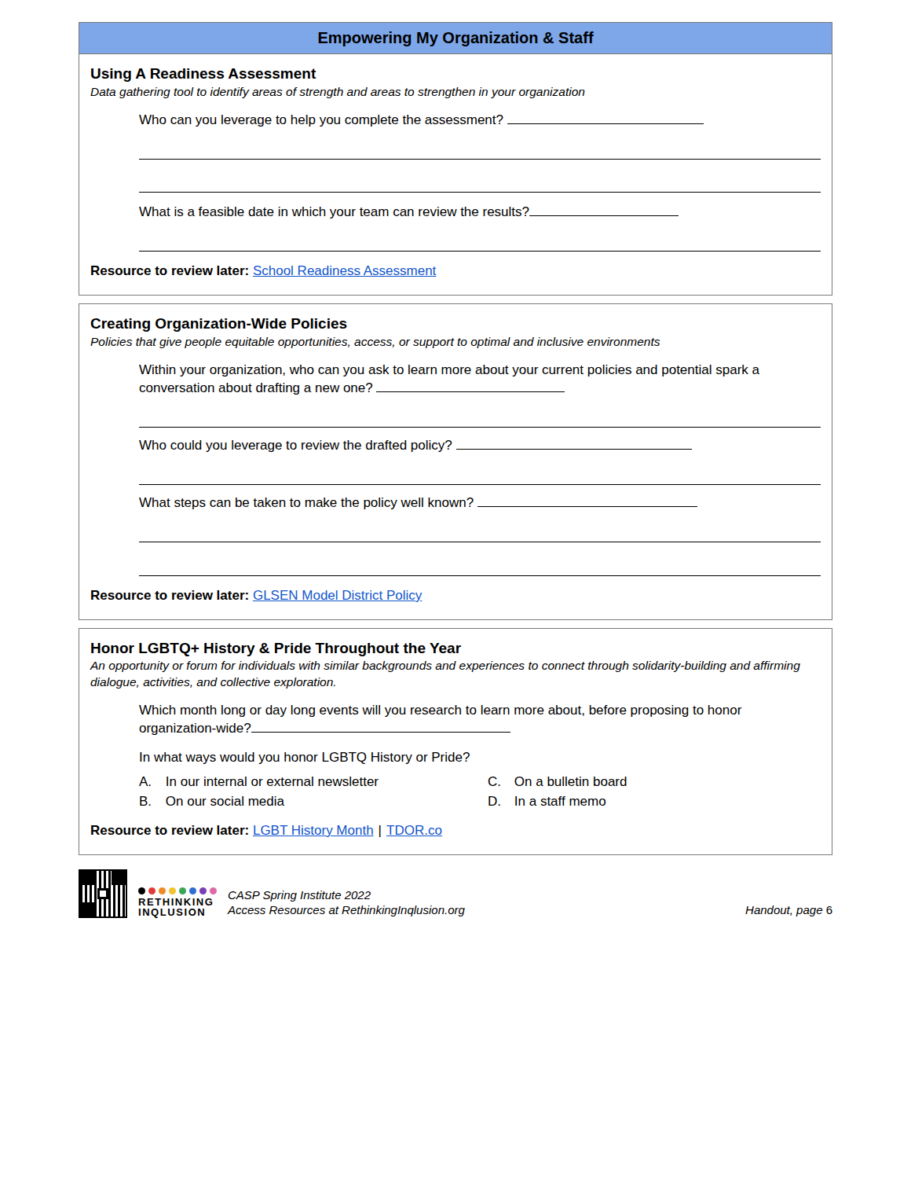Empowering My Organization & Staff
Using A Readiness Assessment
Data gathering tool to identify areas of strength and areas to strengthen in your organization
Who can you leverage to help you complete the assessment?
What is a feasible date in which your team can review the results?
Resource to review later: School Readiness Assessment
Creating Organization-Wide Policies
Policies that give people equitable opportunities, access, or support to optimal and inclusive environments
Within your organization, who can you ask to learn more about your current policies and potential spark a conversation about drafting a new one?
Who could you leverage to review the drafted policy?
What steps can be taken to make the policy well known?
Resource to review later: GLSEN Model District Policy
Honor LGBTQ+ History & Pride Throughout the Year
An opportunity or forum for individuals with similar backgrounds and experiences to connect through solidarity-building and affirming dialogue, activities, and collective exploration.
Which month long or day long events will you research to learn more about, before proposing to honor organization-wide?
In what ways would you honor LGBTQ History or Pride?
A. In our internal or external newsletter
C. On a bulletin board
B. On our social media
D. In a staff memo
Resource to review later: LGBT History Month|TDOR.co
RETHINKING INQLUSION
CASP Spring Institute 2022
Access Resources at RethinkingInqlusion.org
Handout, page 6